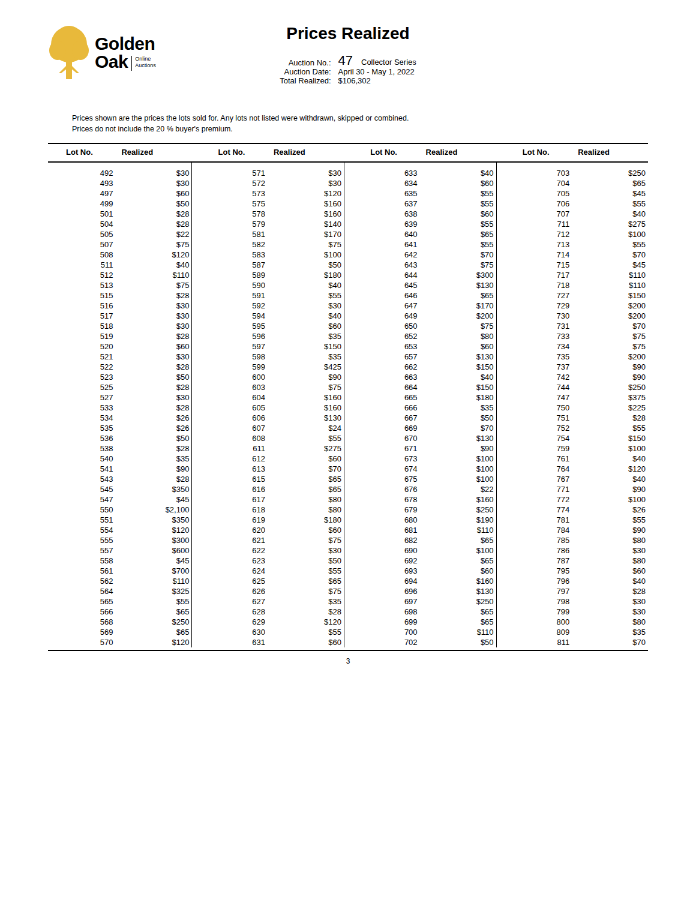Golden
Oak Online
Auctions
Prices Realized
Auction No.:
47 Collector Series
Auction Date:
April 30 - May 1, 2022
Total Realized:
$106,302
Prices shown are the prices the lots sold for. Any lots not listed were withdrawn, skipped or combined.
Prices do not include the 20 % buyer's premium.
| Lot No. | Realized | | Lot No. | Realized | | Lot No. | Realized | | Lot No. | Realized |
| --- | --- | --- | --- | --- | --- | --- | --- | --- | --- | --- |
| 492 | $30 | | 571 | $30 | | 633 | $40 | | 703 | $250 |
| 493 | $30 | | 572 | $30 | | 634 | $60 | | 704 | $65 |
| 497 | $60 | | 573 | $120 | | 635 | $55 | | 705 | $45 |
| 499 | $50 | | 575 | $160 | | 637 | $55 | | 706 | $55 |
| 501 | $28 | | 578 | $160 | | 638 | $60 | | 707 | $40 |
| 504 | $28 | | 579 | $140 | | 639 | $55 | | 711 | $275 |
| 505 | $22 | | 581 | $170 | | 640 | $65 | | 712 | $100 |
| 507 | $75 | | 582 | $75 | | 641 | $55 | | 713 | $55 |
| 508 | $120 | | 583 | $100 | | 642 | $70 | | 714 | $70 |
| 511 | $40 | | 587 | $50 | | 643 | $75 | | 715 | $45 |
| 512 | $110 | | 589 | $180 | | 644 | $300 | | 717 | $110 |
| 513 | $75 | | 590 | $40 | | 645 | $130 | | 718 | $110 |
| 515 | $28 | | 591 | $55 | | 646 | $65 | | 727 | $150 |
| 516 | $30 | | 592 | $30 | | 647 | $170 | | 729 | $200 |
| 517 | $30 | | 594 | $40 | | 649 | $200 | | 730 | $200 |
| 518 | $30 | | 595 | $60 | | 650 | $75 | | 731 | $70 |
| 519 | $28 | | 596 | $35 | | 652 | $80 | | 733 | $75 |
| 520 | $60 | | 597 | $150 | | 653 | $60 | | 734 | $75 |
| 521 | $30 | | 598 | $35 | | 657 | $130 | | 735 | $200 |
| 522 | $28 | | 599 | $425 | | 662 | $150 | | 737 | $90 |
| 523 | $50 | | 600 | $90 | | 663 | $40 | | 742 | $90 |
| 525 | $28 | | 603 | $75 | | 664 | $150 | | 744 | $250 |
| 527 | $30 | | 604 | $160 | | 665 | $180 | | 747 | $375 |
| 533 | $28 | | 605 | $160 | | 666 | $35 | | 750 | $225 |
| 534 | $26 | | 606 | $130 | | 667 | $50 | | 751 | $28 |
| 535 | $26 | | 607 | $24 | | 669 | $70 | | 752 | $55 |
| 536 | $50 | | 608 | $55 | | 670 | $130 | | 754 | $150 |
| 538 | $28 | | 611 | $275 | | 671 | $90 | | 759 | $100 |
| 540 | $35 | | 612 | $60 | | 673 | $100 | | 761 | $40 |
| 541 | $90 | | 613 | $70 | | 674 | $100 | | 764 | $120 |
| 543 | $28 | | 615 | $65 | | 675 | $100 | | 767 | $40 |
| 545 | $350 | | 616 | $65 | | 676 | $22 | | 771 | $90 |
| 547 | $45 | | 617 | $80 | | 678 | $160 | | 772 | $100 |
| 550 | $2,100 | | 618 | $80 | | 679 | $250 | | 774 | $26 |
| 551 | $350 | | 619 | $180 | | 680 | $190 | | 781 | $55 |
| 554 | $120 | | 620 | $60 | | 681 | $110 | | 784 | $90 |
| 555 | $300 | | 621 | $75 | | 682 | $65 | | 785 | $80 |
| 557 | $600 | | 622 | $30 | | 690 | $100 | | 786 | $30 |
| 558 | $45 | | 623 | $50 | | 692 | $65 | | 787 | $80 |
| 561 | $700 | | 624 | $55 | | 693 | $60 | | 795 | $60 |
| 562 | $110 | | 625 | $65 | | 694 | $160 | | 796 | $40 |
| 564 | $325 | | 626 | $75 | | 696 | $130 | | 797 | $28 |
| 565 | $55 | | 627 | $35 | | 697 | $250 | | 798 | $30 |
| 566 | $65 | | 628 | $28 | | 698 | $65 | | 799 | $30 |
| 568 | $250 | | 629 | $120 | | 699 | $65 | | 800 | $80 |
| 569 | $65 | | 630 | $55 | | 700 | $110 | | 809 | $35 |
| 570 | $120 | | 631 | $60 | | 702 | $50 | | 811 | $70 |
3